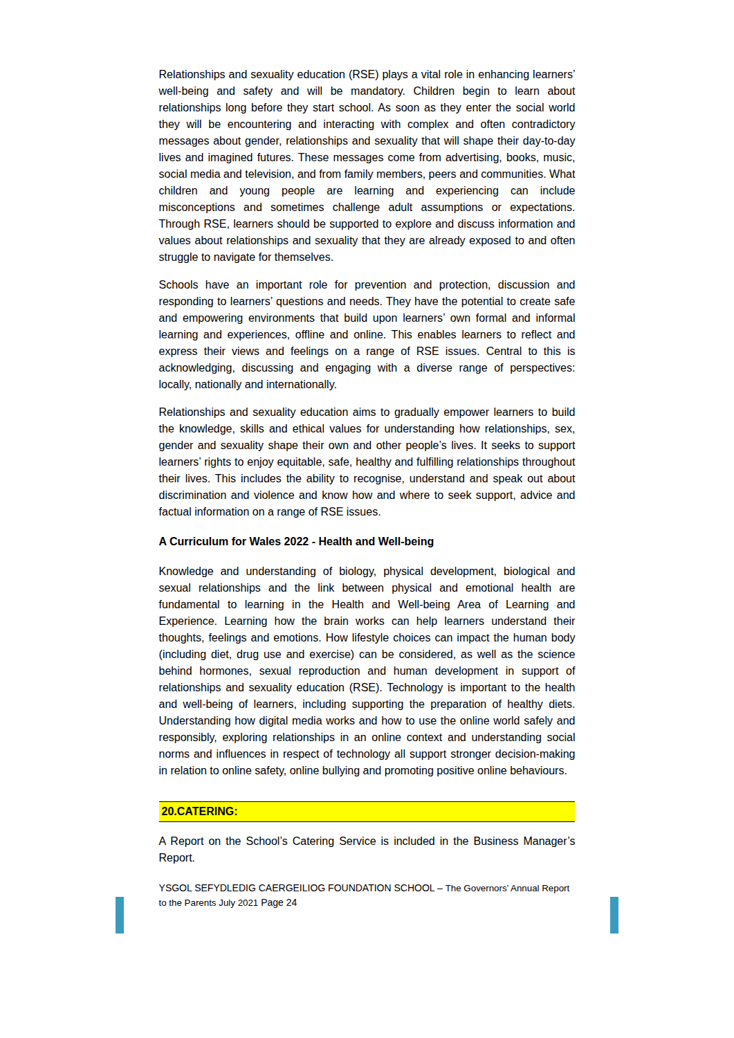Relationships and sexuality education (RSE) plays a vital role in enhancing learners’ well-being and safety and will be mandatory. Children begin to learn about relationships long before they start school. As soon as they enter the social world they will be encountering and interacting with complex and often contradictory messages about gender, relationships and sexuality that will shape their day-to-day lives and imagined futures. These messages come from advertising, books, music, social media and television, and from family members, peers and communities. What children and young people are learning and experiencing can include misconceptions and sometimes challenge adult assumptions or expectations. Through RSE, learners should be supported to explore and discuss information and values about relationships and sexuality that they are already exposed to and often struggle to navigate for themselves.
Schools have an important role for prevention and protection, discussion and responding to learners’ questions and needs. They have the potential to create safe and empowering environments that build upon learners’ own formal and informal learning and experiences, offline and online. This enables learners to reflect and express their views and feelings on a range of RSE issues. Central to this is acknowledging, discussing and engaging with a diverse range of perspectives: locally, nationally and internationally.
Relationships and sexuality education aims to gradually empower learners to build the knowledge, skills and ethical values for understanding how relationships, sex, gender and sexuality shape their own and other people’s lives. It seeks to support learners’ rights to enjoy equitable, safe, healthy and fulfilling relationships throughout their lives. This includes the ability to recognise, understand and speak out about discrimination and violence and know how and where to seek support, advice and factual information on a range of RSE issues.
A Curriculum for Wales 2022 - Health and Well-being
Knowledge and understanding of biology, physical development, biological and sexual relationships and the link between physical and emotional health are fundamental to learning in the Health and Well-being Area of Learning and Experience. Learning how the brain works can help learners understand their thoughts, feelings and emotions. How lifestyle choices can impact the human body (including diet, drug use and exercise) can be considered, as well as the science behind hormones, sexual reproduction and human development in support of relationships and sexuality education (RSE). Technology is important to the health and well-being of learners, including supporting the preparation of healthy diets. Understanding how digital media works and how to use the online world safely and responsibly, exploring relationships in an online context and understanding social norms and influences in respect of technology all support stronger decision-making in relation to online safety, online bullying and promoting positive online behaviours.
20.CATERING:
A Report on the School’s Catering Service is included in the Business Manager’s Report.
YSGOL SEFYDLEDIG CAERGEILIOG FOUNDATION SCHOOL – The Governors’ Annual Report to the Parents July 2021 Page 24